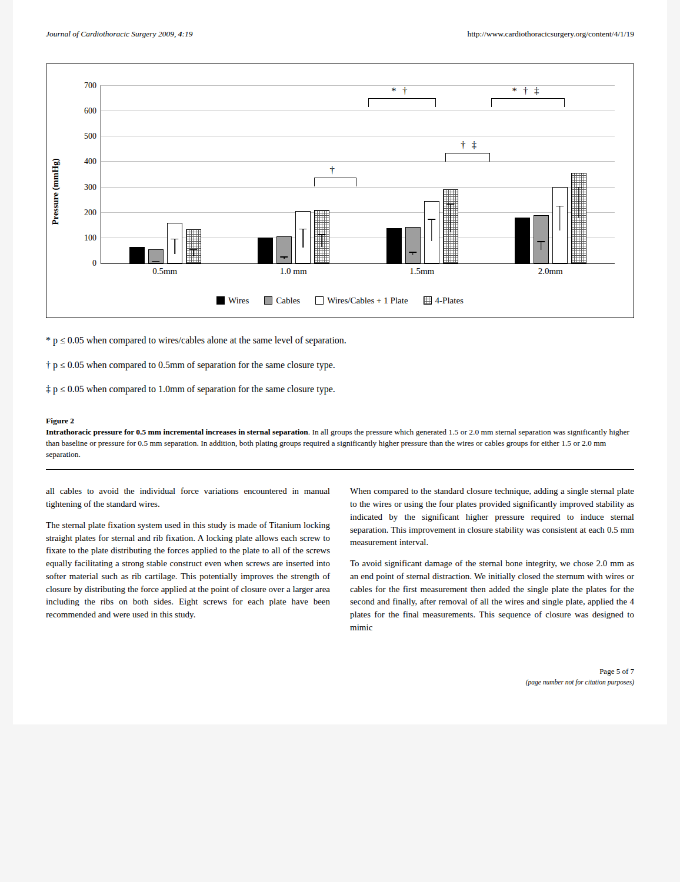Journal of Cardiothoracic Surgery 2009, 4:19
http://www.cardiothoracicsurgery.org/content/4/1/19
Pressure (mmHg)
700
600
500
400
300
200
100
0
* †
* † ‡
†
† ‡
0.5mm 1.0 mm 1.5mm 2.0mm
Wires
Cables
Wires/Cables + 1 Plate
4-Plates
* p ≤ 0.05 when compared to wires/cables alone at the same level of separation.
† p ≤ 0.05 when compared to 0.5mm of separation for the same closure type.
‡ p ≤ 0.05 when compared to 1.0mm of separation for the same closure type.
Figure 2
Intrathoracic pressure for 0.5 mm incremental increases in sternal separation. In all groups the pressure which generated 1.5 or 2.0 mm sternal separation was significantly higher than baseline or pressure for 0.5 mm separation. In addition, both plating groups required a significantly higher pressure than the wires or cables groups for either 1.5 or 2.0 mm separation.
all cables to avoid the individual force variations encountered in manual tightening of the standard wires.
The sternal plate fixation system used in this study is made of Titanium locking straight plates for sternal and rib fixation. A locking plate allows each screw to fixate to the plate distributing the forces applied to the plate to all of the screws equally facilitating a strong stable construct even when screws are inserted into softer material such as rib cartilage. This potentially improves the strength of closure by distributing the force applied at the point of closure over a larger area including the ribs on both sides. Eight screws for each plate have been recommended and were used in this study.
When compared to the standard closure technique, adding a single sternal plate to the wires or using the four plates provided significantly improved stability as indicated by the significant higher pressure required to induce sternal separation. This improvement in closure stability was consistent at each 0.5 mm measurement interval.
To avoid significant damage of the sternal bone integrity, we chose 2.0 mm as an end point of sternal distraction. We initially closed the sternum with wires or cables for the first measurement then added the single plate the plates for the second and finally, after removal of all the wires and single plate, applied the 4 plates for the final measurements. This sequence of closure was designed to mimic
Page 5 of 7
(page number not for citation purposes)